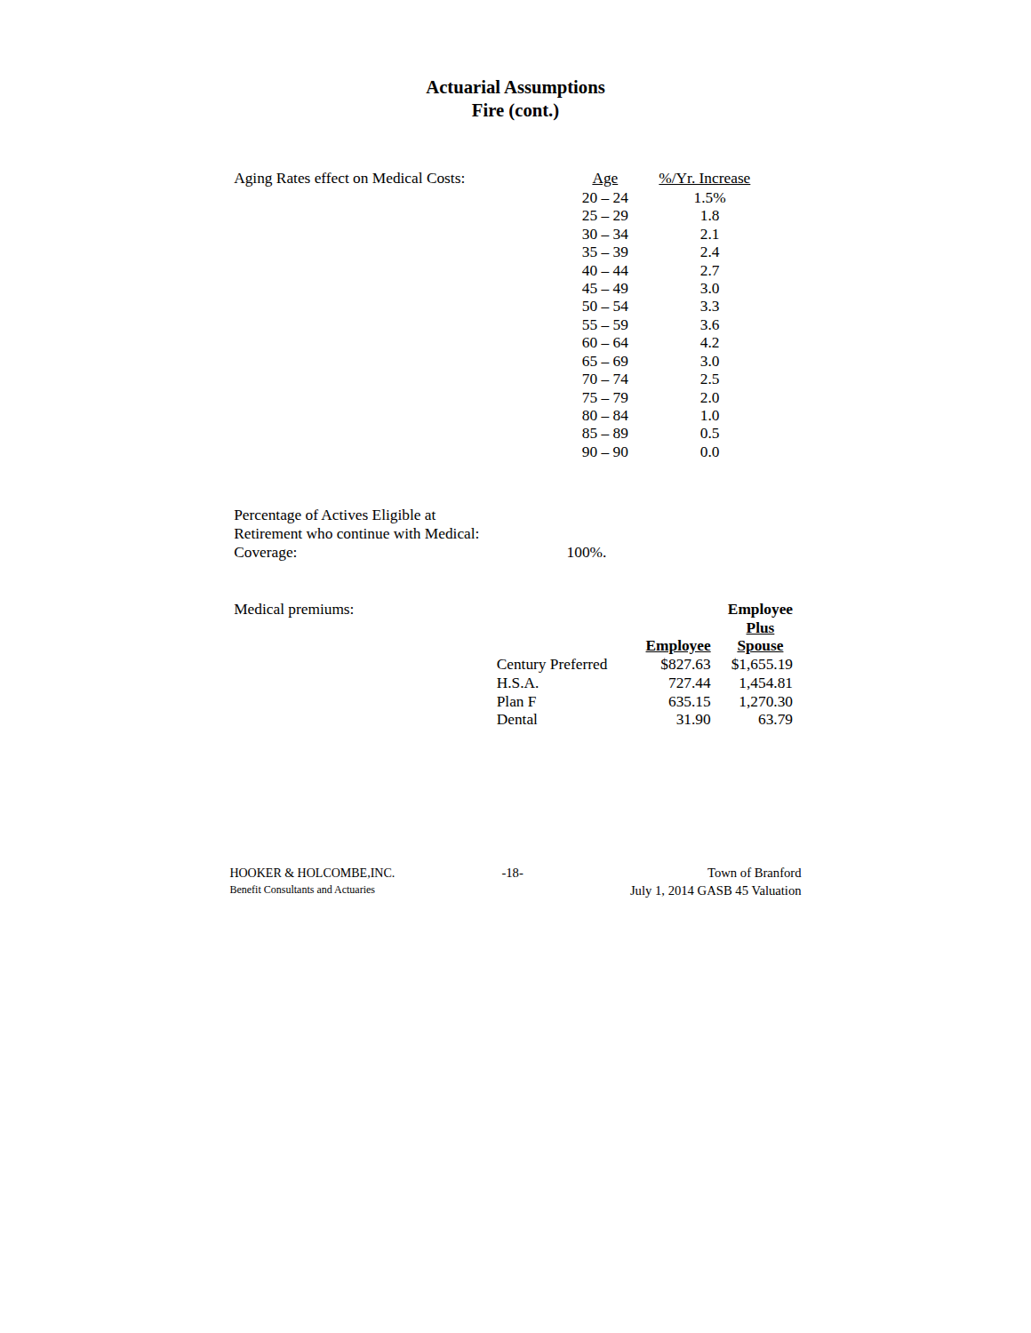Actuarial Assumptions
Fire (cont.)
Aging Rates effect on Medical Costs:
| Age | %/Yr. Increase |
| --- | --- |
| 20 – 24 | 1.5% |
| 25 – 29 | 1.8 |
| 30 – 34 | 2.1 |
| 35 – 39 | 2.4 |
| 40 – 44 | 2.7 |
| 45 – 49 | 3.0 |
| 50 – 54 | 3.3 |
| 55 – 59 | 3.6 |
| 60 – 64 | 4.2 |
| 65 – 69 | 3.0 |
| 70 – 74 | 2.5 |
| 75 – 79 | 2.0 |
| 80 – 84 | 1.0 |
| 85 – 89 | 0.5 |
| 90 – 90 | 0.0 |
Percentage of Actives Eligible at
Retirement who continue with Medical:
Coverage:
100%.
Medical premiums:
| | | Employee |
| --- | --- | --- |
| | Employee | Plus Spouse |
| Century Preferred | $827.63 | $1,655.19 |
| H.S.A. | 727.44 | 1,454.81 |
| Plan F | 635.15 | 1,270.30 |
| Dental | 31.90 | 63.79 |
HOOKER & HOLCOMBE,INC.
Benefit Consultants and Actuaries
-18-
Town of Branford
July 1, 2014 GASB 45 Valuation